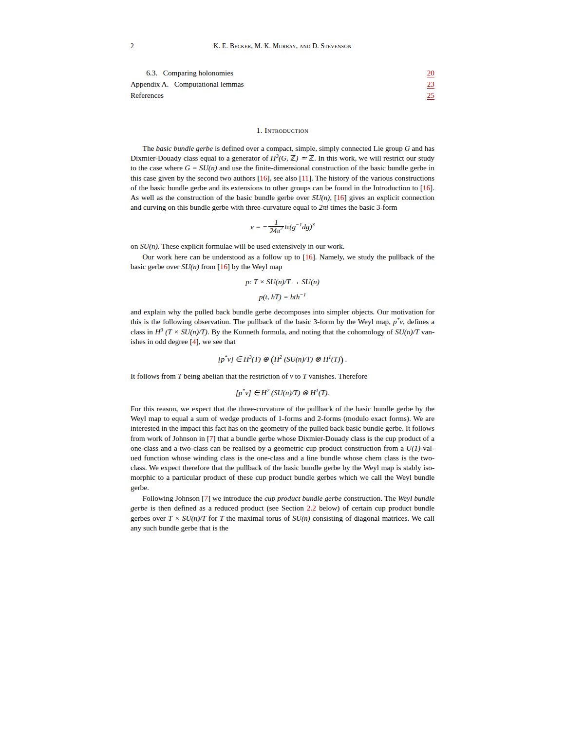2 K. E. Becker, M. K. Murray, and D. Stevenson
6.3. Comparing holonomies 20
Appendix A. Computational lemmas 23
References 25
1. Introduction
The basic bundle gerbe is defined over a compact, simple, simply connected Lie group G and has Dixmier-Douady class equal to a generator of H3(G, ℤ) ≃ ℤ. In this work, we will restrict our study to the case where G = SU(n) and use the finite-dimensional construction of the basic bundle gerbe in this case given by the second two authors [16], see also [11]. The history of the various constructions of the basic bundle gerbe and its extensions to other groups can be found in the Introduction to [16]. As well as the construction of the basic bundle gerbe over SU(n), [16] gives an explicit connection and curving on this bundle gerbe with three-curvature equal to 2πi times the basic 3-form
ν = −124π2 tr(g−1dg)3
on SU(n). These explicit formulae will be used extensively in our work.
Our work here can be understood as a follow up to [16]. Namely, we study the pullback of the basic gerbe over SU(n) from [16] by the Weyl map
p: T × SU(n)/T → SU(n)
p(t, hT) = hth−1
and explain why the pulled back bundle gerbe decomposes into simpler objects. Our motivation for this is the following observation. The pullback of the basic 3-form by the Weyl map, p*ν, defines a class in H3 (T × SU(n)/T). By the Kunneth formula, and noting that the cohomology of SU(n)/T vanishes in odd degree [4], we see that
[p*ν] ∈ H3(T) ⊕ (H2 (SU(n)/T) ⊗ H1(T)) .
It follows from T being abelian that the restriction of ν to T vanishes. Therefore
[p*ν] ∈ H2 (SU(n)/T) ⊗ H1(T).
For this reason, we expect that the three-curvature of the pullback of the basic bundle gerbe by the Weyl map to equal a sum of wedge products of 1-forms and 2-forms (modulo exact forms). We are interested in the impact this fact has on the geometry of the pulled back basic bundle gerbe. It follows from work of Johnson in [7] that a bundle gerbe whose Dixmier-Douady class is the cup product of a one-class and a two-class can be realised by a geometric cup product construction from a U(1)-valued function whose winding class is the one-class and a line bundle whose chern class is the two-class. We expect therefore that the pullback of the basic bundle gerbe by the Weyl map is stably isomorphic to a particular product of these cup product bundle gerbes which we call the Weyl bundle gerbe.
Following Johnson [7] we introduce the cup product bundle gerbe construction. The Weyl bundle gerbe is then defined as a reduced product (see Section 2.2 below) of certain cup product bundle gerbes over T × SU(n)/T for T the maximal torus of SU(n) consisting of diagonal matrices. We call any such bundle gerbe that is the